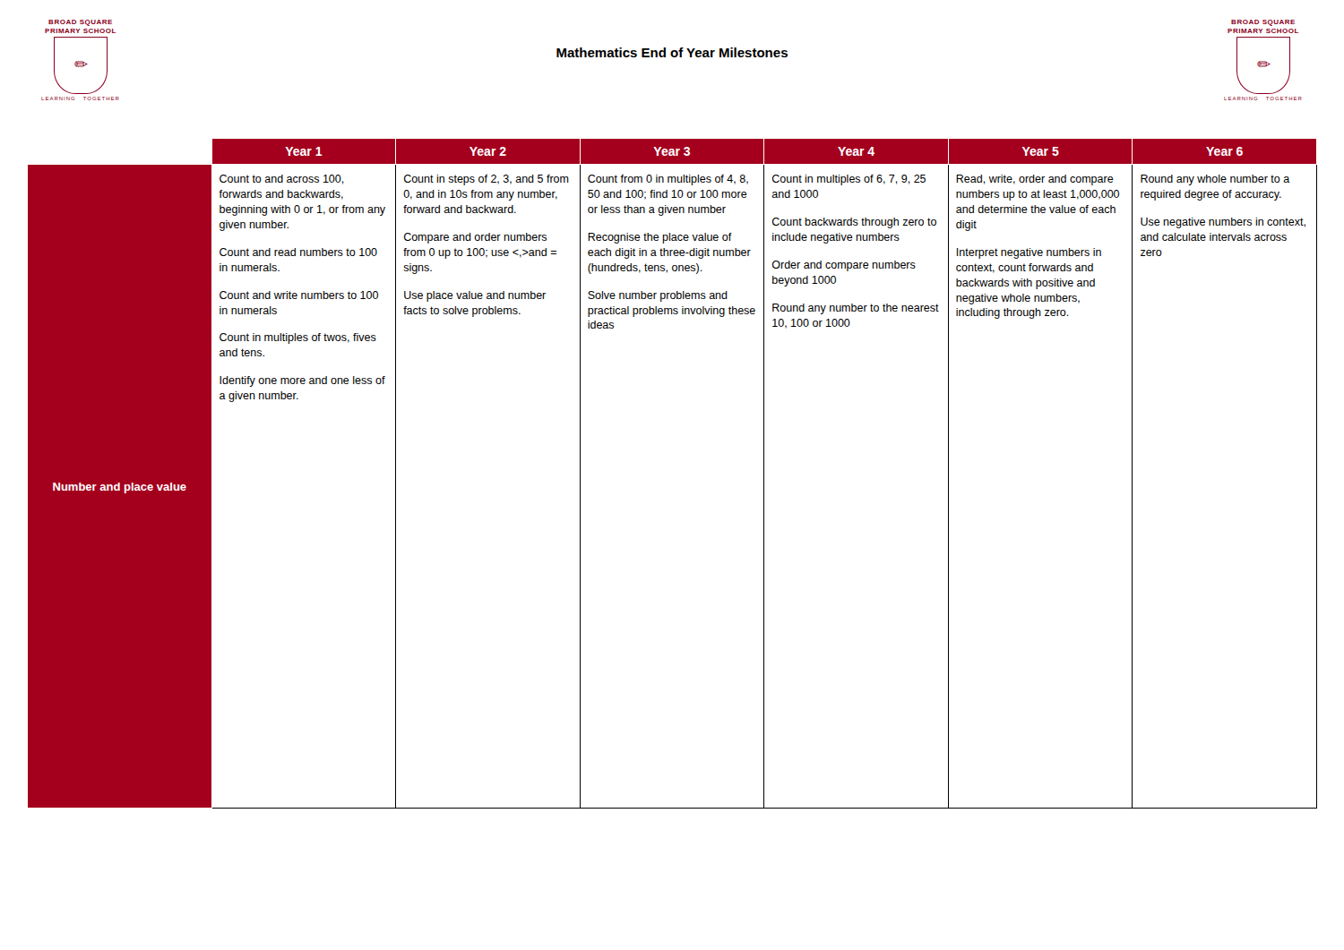BROAD SQUARE
PRIMARY SCHOOL
✏
LEARNING TOGETHER
Mathematics End of Year Milestones
BROAD SQUARE
PRIMARY SCHOOL
✏
LEARNING TOGETHER
| | Year 1 | Year 2 | Year 3 | Year 4 | Year 5 | Year 6 |
| --- | --- | --- | --- | --- | --- | --- |
| Number and place value | Count to and across 100, forwards and backwards, beginning with 0 or 1, or from any given number. Count and read numbers to 100 in numerals. Count and write numbers to 100 in numerals Count in multiples of twos, fives and tens. Identify one more and one less of a given number. | Count in steps of 2, 3, and 5 from 0, and in 10s from any number, forward and backward. Compare and order numbers from 0 up to 100; use <,>and = signs. Use place value and number facts to solve problems. | Count from 0 in multiples of 4, 8, 50 and 100; find 10 or 100 more or less than a given number Recognise the place value of each digit in a three-digit number (hundreds, tens, ones). Solve number problems and practical problems involving these ideas | Count in multiples of 6, 7, 9, 25 and 1000 Count backwards through zero to include negative numbers Order and compare numbers beyond 1000 Round any number to the nearest 10, 100 or 1000 | Read, write, order and compare numbers up to at least 1,000,000 and determine the value of each digit Interpret negative numbers in context, count forwards and backwards with positive and negative whole numbers, including through zero. | Round any whole number to a required degree of accuracy. Use negative numbers in context, and calculate intervals across zero |